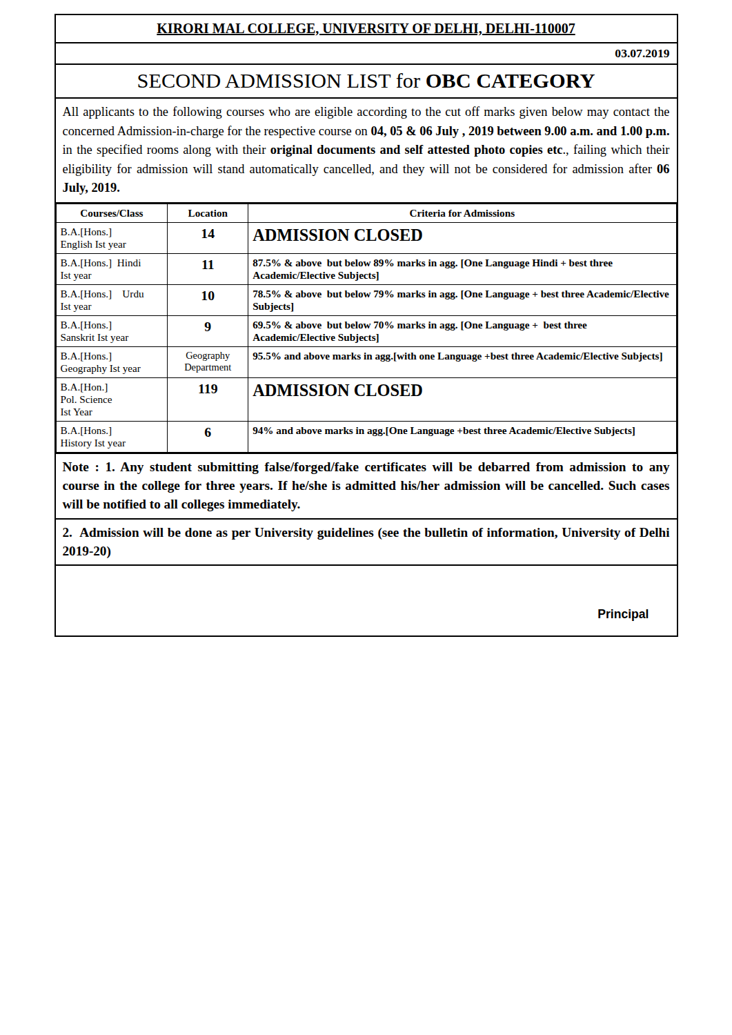KIRORI MAL COLLEGE, UNIVERSITY OF DELHI, DELHI-110007
03.07.2019
SECOND ADMISSION LIST for OBC CATEGORY
All applicants to the following courses who are eligible according to the cut off marks given below may contact the concerned Admission-in-charge for the respective course on 04, 05 & 06 July , 2019 between 9.00 a.m. and 1.00 p.m. in the specified rooms along with their original documents and self attested photo copies etc., failing which their eligibility for admission will stand automatically cancelled, and they will not be considered for admission after 06 July, 2019.
| Courses/Class | Location | Criteria for Admissions |
| --- | --- | --- |
| B.A.[Hons.] English Ist year | 14 | ADMISSION CLOSED |
| B.A.[Hons.] Hindi Ist year | 11 | 87.5% & above but below 89% marks in agg. [One Language Hindi + best three Academic/Elective Subjects] |
| B.A.[Hons.] Urdu Ist year | 10 | 78.5% & above but below 79% marks in agg. [One Language + best three Academic/Elective Subjects] |
| B.A.[Hons.] Sanskrit Ist year | 9 | 69.5% & above but below 70% marks in agg. [One Language + best three Academic/Elective Subjects] |
| B.A.[Hons.] Geography Ist year | Geography Department | 95.5% and above marks in agg.[with one Language +best three Academic/Elective Subjects] |
| B.A.[Hon.] Pol. Science Ist Year | 119 | ADMISSION CLOSED |
| B.A.[Hons.] History Ist year | 6 | 94% and above marks in agg.[One Language +best three Academic/Elective Subjects] |
Note : 1. Any student submitting false/forged/fake certificates will be debarred from admission to any course in the college for three years. If he/she is admitted his/her admission will be cancelled. Such cases will be notified to all colleges immediately.
2. Admission will be done as per University guidelines (see the bulletin of information, University of Delhi 2019-20)
Principal